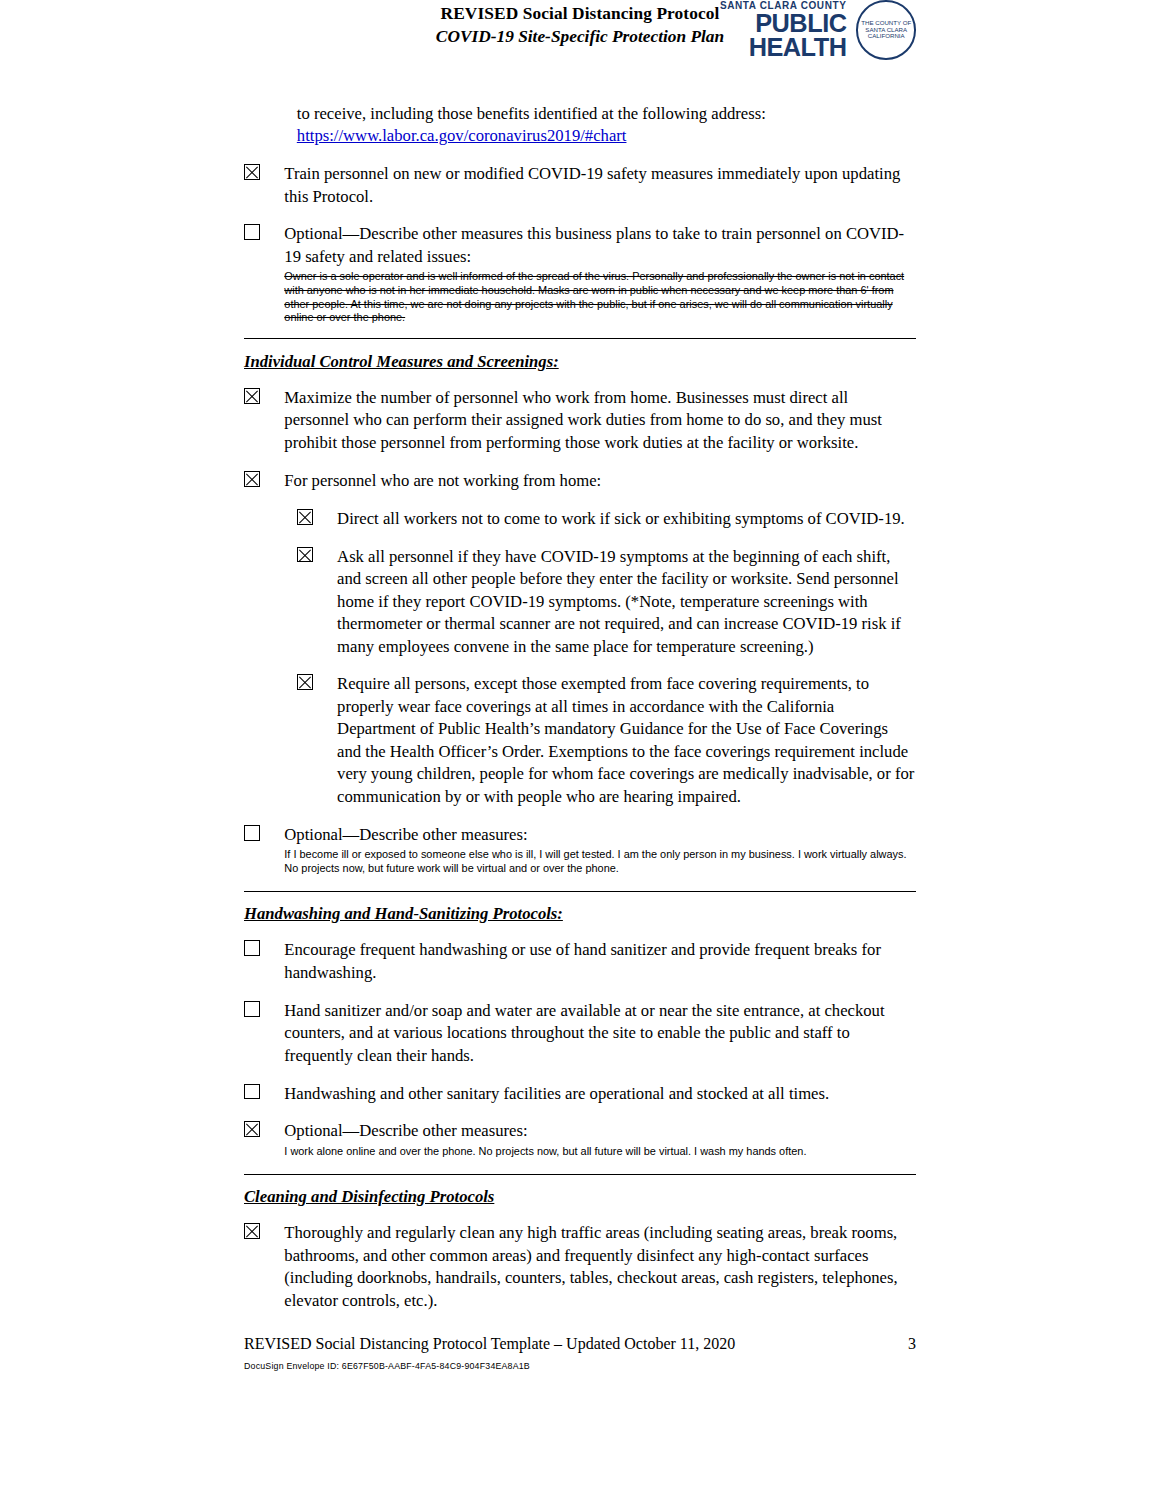SANTA CLARA COUNTY
PUBLIC
HEALTH
THE COUNTY OF
SANTA CLARA
CALIFORNIA
REVISED Social Distancing Protocol
COVID-19 Site-Specific Protection Plan
to receive, including those benefits identified at the following address:
https://www.labor.ca.gov/coronavirus2019/#chart
Train personnel on new or modified COVID-19 safety measures immediately upon updating this Protocol.
Optional—Describe other measures this business plans to take to train personnel on COVID-19 safety and related issues:
Owner is a sole operator and is well informed of the spread of the virus. Personally and professionally the owner is not in contact with anyone who is not in her immediate household. Masks are worn in public when necessary and we keep more than 6' from other people. At this time, we are not doing any projects with the public, but if one arises, we will do all communication virtually online or over the phone.
Individual Control Measures and Screenings:
Maximize the number of personnel who work from home. Businesses must direct all personnel who can perform their assigned work duties from home to do so, and they must prohibit those personnel from performing those work duties at the facility or worksite.
For personnel who are not working from home:
Direct all workers not to come to work if sick or exhibiting symptoms of COVID-19.
Ask all personnel if they have COVID-19 symptoms at the beginning of each shift, and screen all other people before they enter the facility or worksite. Send personnel home if they report COVID-19 symptoms. (*Note, temperature screenings with thermometer or thermal scanner are not required, and can increase COVID-19 risk if many employees convene in the same place for temperature screening.)
Require all persons, except those exempted from face covering requirements, to properly wear face coverings at all times in accordance with the California Department of Public Health’s mandatory Guidance for the Use of Face Coverings and the Health Officer’s Order. Exemptions to the face coverings requirement include very young children, people for whom face coverings are medically inadvisable, or for communication by or with people who are hearing impaired.
Optional—Describe other measures:
If I become ill or exposed to someone else who is ill, I will get tested. I am the only person in my business. I work virtually always. No projects now, but future work will be virtual and or over the phone.
Handwashing and Hand-Sanitizing Protocols:
Encourage frequent handwashing or use of hand sanitizer and provide frequent breaks for handwashing.
Hand sanitizer and/or soap and water are available at or near the site entrance, at checkout counters, and at various locations throughout the site to enable the public and staff to frequently clean their hands.
Handwashing and other sanitary facilities are operational and stocked at all times.
Optional—Describe other measures:
I work alone online and over the phone. No projects now, but all future will be virtual. I wash my hands often.
Cleaning and Disinfecting Protocols
Thoroughly and regularly clean any high traffic areas (including seating areas, break rooms, bathrooms, and other common areas) and frequently disinfect any high-contact surfaces (including doorknobs, handrails, counters, tables, checkout areas, cash registers, telephones, elevator controls, etc.).
REVISED Social Distancing Protocol Template – Updated October 11, 2020
3
DocuSign Envelope ID: 6E67F50B-AABF-4FA5-84C9-904F34EA8A1B